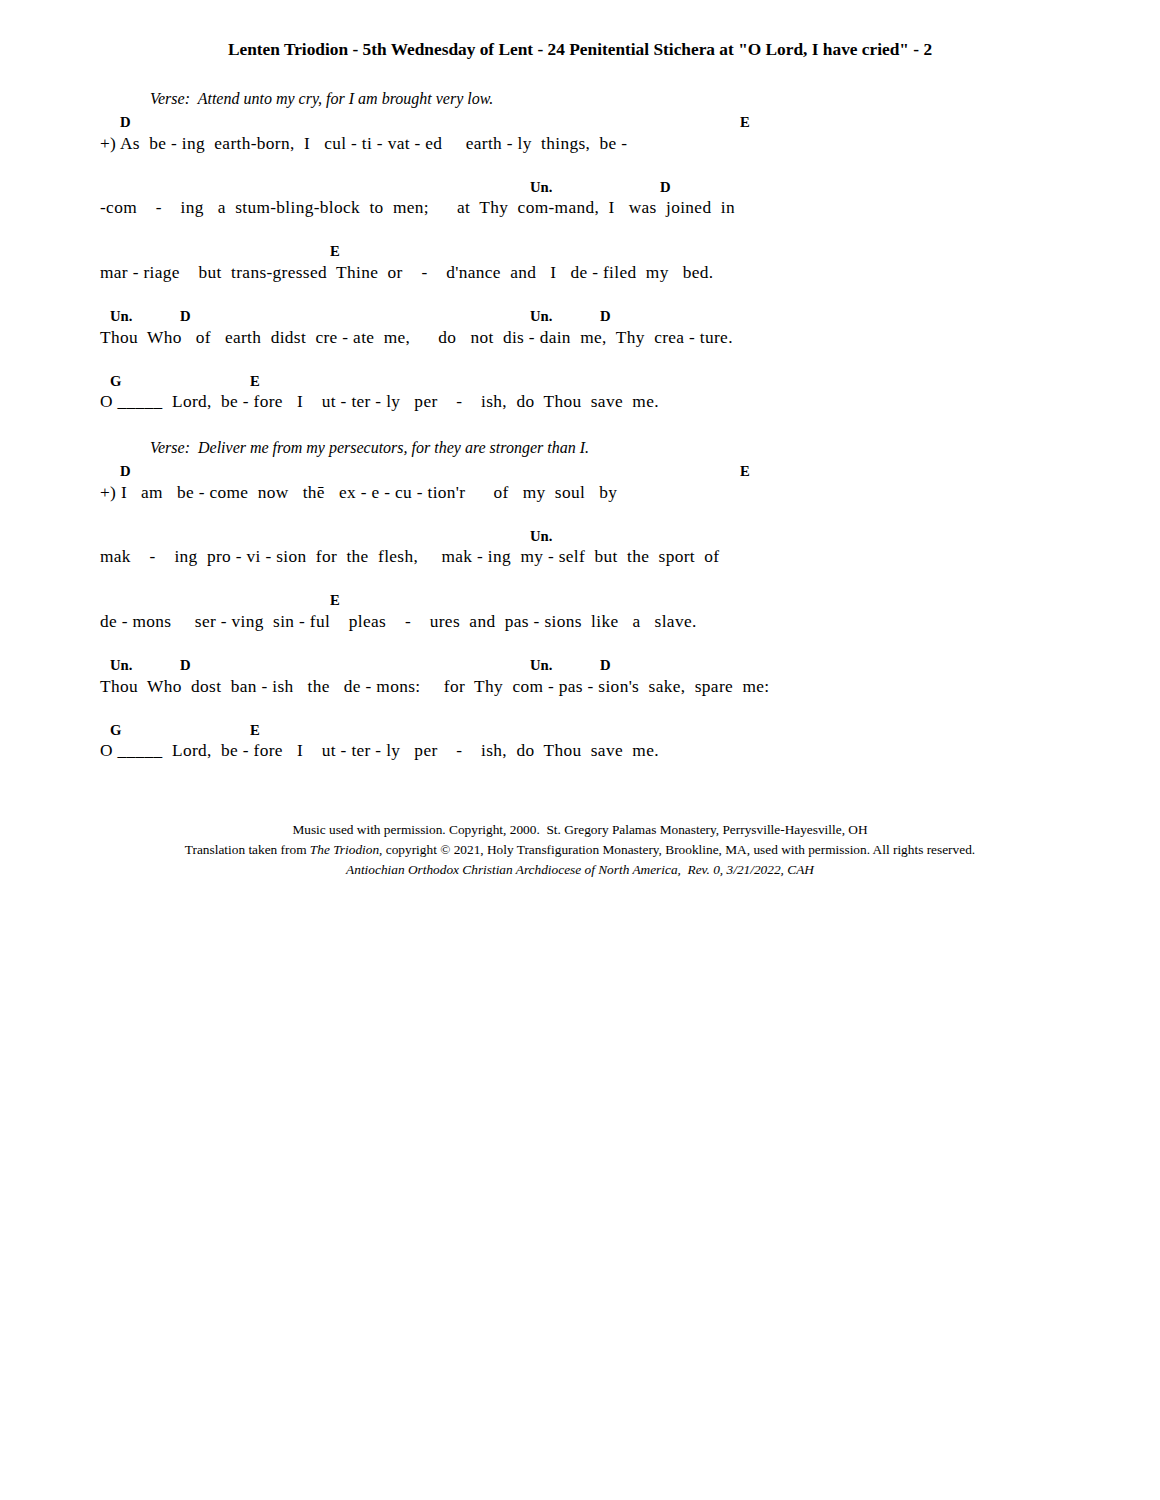Lenten Triodion - 5th Wednesday of Lent - 24 Penitential Stichera at "O Lord, I have cried" - 2
Verse: Attend unto my cry, for I am brought very low.
D E
+) As be - ing earth-born, I cul - ti - vat - ed earth - ly things, be -
Un. D
-com - ing a stum-bling-block to men; at Thy com-mand, I was joined in
E
mar - riage but trans-gressed Thine or - d'nance and I de - filed my bed.
Un. D Un. D
Thou Who of earth didst cre - ate me, do not dis - dain me, Thy crea - ture.
G E
O _____ Lord, be - fore I ut - ter - ly per - ish, do Thou save me.
Verse: Deliver me from my persecutors, for they are stronger than I.
D E
+) I am be - come now thē ex - e - cu - tion'r of my soul by
Un.
mak - ing pro - vi - sion for the flesh, mak - ing my - self but the sport of
E
de - mons ser - ving sin - ful pleas - ures and pas - sions like a slave.
Un. D Un. D
Thou Who dost ban - ish the de - mons: for Thy com - pas - sion's sake, spare me:
G E
O _____ Lord, be - fore I ut - ter - ly per - ish, do Thou save me.
Music used with permission. Copyright, 2000. St. Gregory Palamas Monastery, Perrysville-Hayesville, OH
Translation taken from The Triodion, copyright © 2021, Holy Transfiguration Monastery, Brookline, MA, used with permission. All rights reserved.
Antiochian Orthodox Christian Archdiocese of North America, Rev. 0, 3/21/2022, CAH